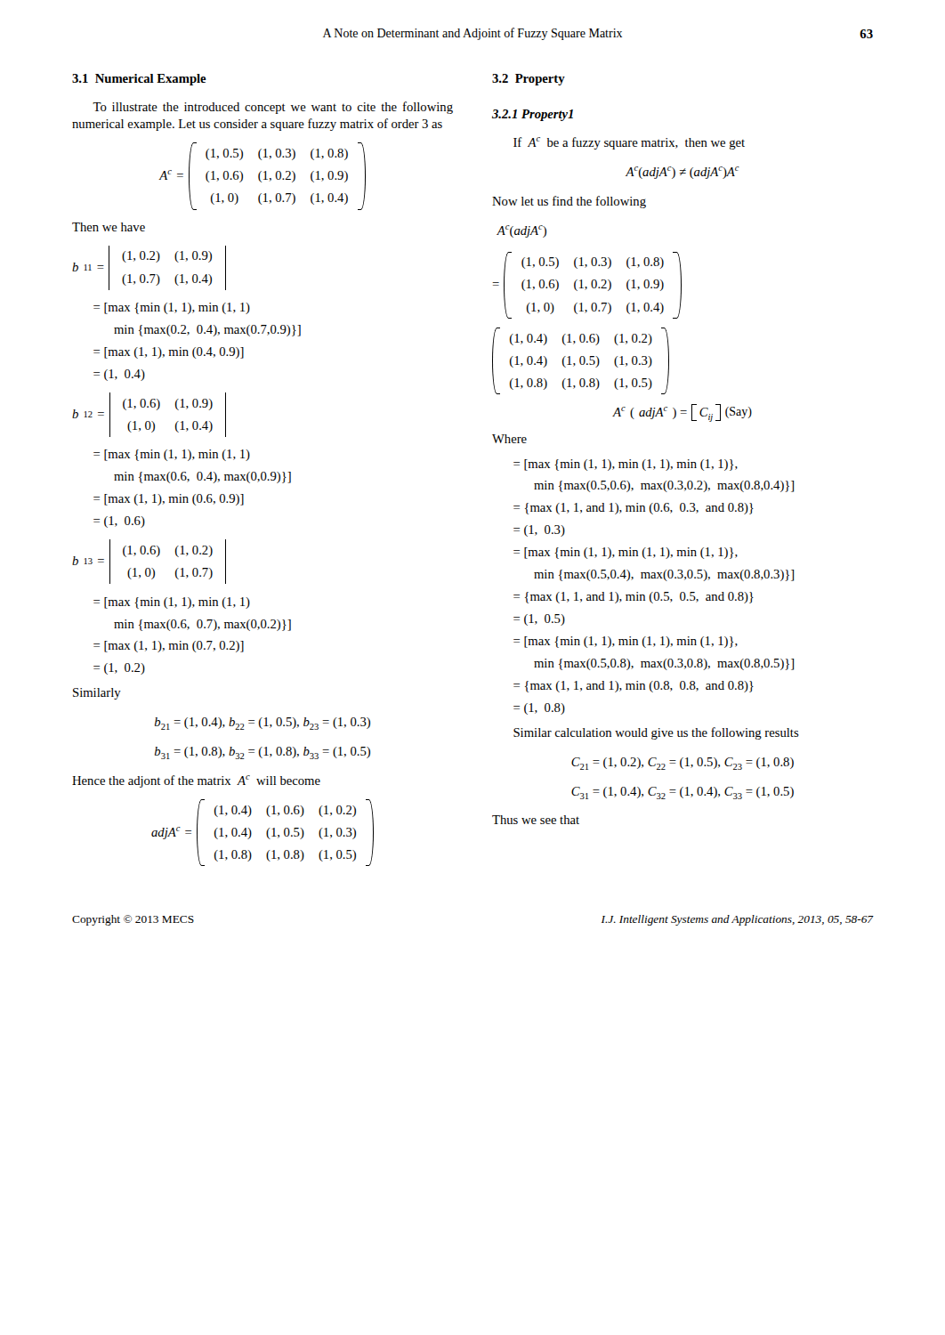A Note on Determinant and Adjoint of Fuzzy Square Matrix 63
3.1 Numerical Example
To illustrate the introduced concept we want to cite the following numerical example. Let us consider a square fuzzy matrix of order 3 as
Ac =
| (1, 0.5) | (1, 0.3) | (1, 0.8) |
| (1, 0.6) | (1, 0.2) | (1, 0.9) |
| (1, 0) | (1, 0.7) | (1, 0.4) |
Then we have
b11 =
| (1, 0.2) | (1, 0.9) |
| (1, 0.7) | (1, 0.4) |
= [max {min (1, 1), min (1, 1)
min {max(0.2, 0.4), max(0.7,0.9)}]
= [max (1, 1), min (0.4, 0.9)]
= (1, 0.4)
b12 =
| (1, 0.6) | (1, 0.9) |
| (1, 0) | (1, 0.4) |
= [max {min (1, 1), min (1, 1)
min {max(0.6, 0.4), max(0,0.9)}]
= [max (1, 1), min (0.6, 0.9)]
= (1, 0.6)
b13 =
| (1, 0.6) | (1, 0.2) |
| (1, 0) | (1, 0.7) |
= [max {min (1, 1), min (1, 1)
min {max(0.6, 0.7), max(0,0.2)}]
= [max (1, 1), min (0.7, 0.2)]
= (1, 0.2)
Similarly
b21 = (1, 0.4), b22 = (1, 0.5), b23 = (1, 0.3)
b31 = (1, 0.8), b32 = (1, 0.8), b33 = (1, 0.5)
Hence the adjont of the matrix Ac will become
adjAc =
| (1, 0.4) | (1, 0.6) | (1, 0.2) |
| (1, 0.4) | (1, 0.5) | (1, 0.3) |
| (1, 0.8) | (1, 0.8) | (1, 0.5) |
3.2 Property
3.2.1 Property1
If Ac be a fuzzy square matrix, then we get
Ac(adjAc) ≠ (adjAc)Ac
Now let us find the following
Ac(adjAc)
=
| (1, 0.5) | (1, 0.3) | (1, 0.8) |
| (1, 0.6) | (1, 0.2) | (1, 0.9) |
| (1, 0) | (1, 0.7) | (1, 0.4) |
| (1, 0.4) | (1, 0.6) | (1, 0.2) |
| (1, 0.4) | (1, 0.5) | (1, 0.3) |
| (1, 0.8) | (1, 0.8) | (1, 0.5) |
Ac(adjAc) = Cij (Say)
Where
= [max {min (1, 1), min (1, 1), min (1, 1)},
min {max(0.5,0.6), max(0.3,0.2), max(0.8,0.4)}]
= {max (1, 1, and 1), min (0.6, 0.3, and 0.8)}
= (1, 0.3)
= [max {min (1, 1), min (1, 1), min (1, 1)},
min {max(0.5,0.4), max(0.3,0.5), max(0.8,0.3)}]
= {max (1, 1, and 1), min (0.5, 0.5, and 0.8)}
= (1, 0.5)
= [max {min (1, 1), min (1, 1), min (1, 1)},
min {max(0.5,0.8), max(0.3,0.8), max(0.8,0.5)}]
= {max (1, 1, and 1), min (0.8, 0.8, and 0.8)}
= (1, 0.8)
Similar calculation would give us the following results
C21 = (1, 0.2), C22 = (1, 0.5), C23 = (1, 0.8)
C31 = (1, 0.4), C32 = (1, 0.4), C33 = (1, 0.5)
Thus we see that
Copyright © 2013 MECS I.J. Intelligent Systems and Applications, 2013, 05, 58-67